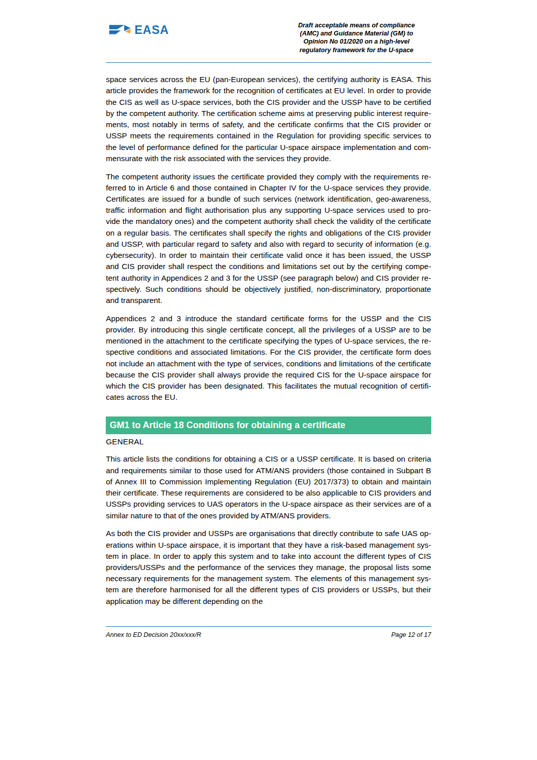EASA
Draft acceptable means of compliance
(AMC) and Guidance Material (GM) to
Opinion No 01/2020 on a high-level
regulatory framework for the U-space
space services across the EU (pan-European services), the certifying authority is EASA. This article provides the framework for the recognition of certificates at EU level. In order to provide the CIS as well as U-space services, both the CIS provider and the USSP have to be certified by the competent authority. The certification scheme aims at preserving public interest requirements, most notably in terms of safety, and the certificate confirms that the CIS provider or USSP meets the requirements contained in the Regulation for providing specific services to the level of performance defined for the particular U-space airspace implementation and commensurate with the risk associated with the services they provide.
The competent authority issues the certificate provided they comply with the requirements referred to in Article 6 and those contained in Chapter IV for the U-space services they provide. Certificates are issued for a bundle of such services (network identification, geo-awareness, traffic information and flight authorisation plus any supporting U-space services used to provide the mandatory ones) and the competent authority shall check the validity of the certificate on a regular basis. The certificates shall specify the rights and obligations of the CIS provider and USSP, with particular regard to safety and also with regard to security of information (e.g. cybersecurity). In order to maintain their certificate valid once it has been issued, the USSP and CIS provider shall respect the conditions and limitations set out by the certifying competent authority in Appendices 2 and 3 for the USSP (see paragraph below) and CIS provider respectively. Such conditions should be objectively justified, non-discriminatory, proportionate and transparent.
Appendices 2 and 3 introduce the standard certificate forms for the USSP and the CIS provider. By introducing this single certificate concept, all the privileges of a USSP are to be mentioned in the attachment to the certificate specifying the types of U-space services, the respective conditions and associated limitations. For the CIS provider, the certificate form does not include an attachment with the type of services, conditions and limitations of the certificate because the CIS provider shall always provide the required CIS for the U-space airspace for which the CIS provider has been designated. This facilitates the mutual recognition of certificates across the EU.
GM1 to Article 18 Conditions for obtaining a certificate
GENERAL
This article lists the conditions for obtaining a CIS or a USSP certificate. It is based on criteria and requirements similar to those used for ATM/ANS providers (those contained in Subpart B of Annex III to Commission Implementing Regulation (EU) 2017/373) to obtain and maintain their certificate. These requirements are considered to be also applicable to CIS providers and USSPs providing services to UAS operators in the U-space airspace as their services are of a similar nature to that of the ones provided by ATM/ANS providers.
As both the CIS provider and USSPs are organisations that directly contribute to safe UAS operations within U-space airspace, it is important that they have a risk-based management system in place. In order to apply this system and to take into account the different types of CIS providers/USSPs and the performance of the services they manage, the proposal lists some necessary requirements for the management system. The elements of this management system are therefore harmonised for all the different types of CIS providers or USSPs, but their application may be different depending on the
Annex to ED Decision 20xx/xxx/R
Page 12 of 17